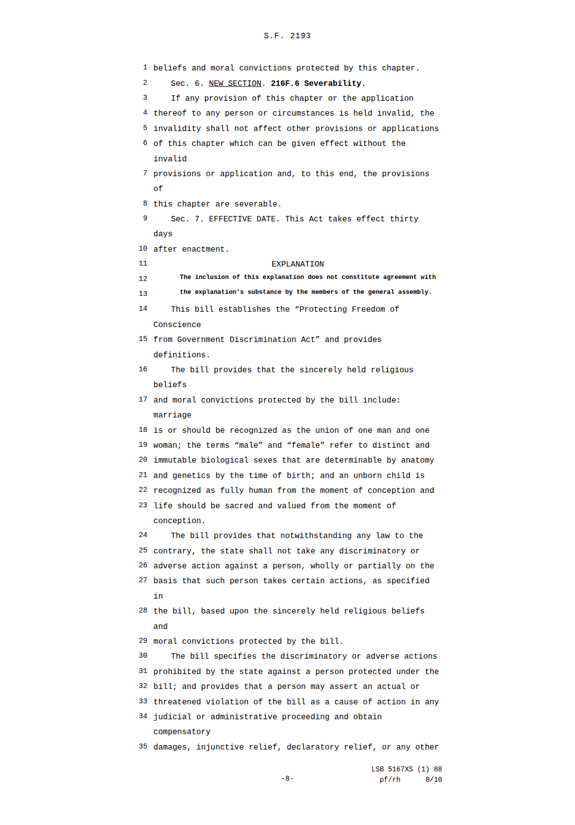S.F. 2193
beliefs and moral convictions protected by this chapter.
Sec. 6. NEW SECTION. 216F.6 Severability.
If any provision of this chapter or the application
thereof to any person or circumstances is held invalid, the
invalidity shall not affect other provisions or applications
of this chapter which can be given effect without the invalid
provisions or application and, to this end, the provisions of
this chapter are severable.
Sec. 7. EFFECTIVE DATE. This Act takes effect thirty days
after enactment.
EXPLANATION
The inclusion of this explanation does not constitute agreement with
the explanation’s substance by the members of the general assembly.
This bill establishes the “Protecting Freedom of Conscience
from Government Discrimination Act” and provides definitions.
The bill provides that the sincerely held religious beliefs
and moral convictions protected by the bill include: marriage
is or should be recognized as the union of one man and one
woman; the terms “male” and “female” refer to distinct and
immutable biological sexes that are determinable by anatomy
and genetics by the time of birth; and an unborn child is
recognized as fully human from the moment of conception and
life should be sacred and valued from the moment of conception.
The bill provides that notwithstanding any law to the
contrary, the state shall not take any discriminatory or
adverse action against a person, wholly or partially on the
basis that such person takes certain actions, as specified in
the bill, based upon the sincerely held religious beliefs and
moral convictions protected by the bill.
The bill specifies the discriminatory or adverse actions
prohibited by the state against a person protected under the
bill; and provides that a person may assert an actual or
threatened violation of the bill as a cause of action in any
judicial or administrative proceeding and obtain compensatory
damages, injunctive relief, declaratory relief, or any other
LSB 5167XS (1) 88
pf/rh 8/10
-8-